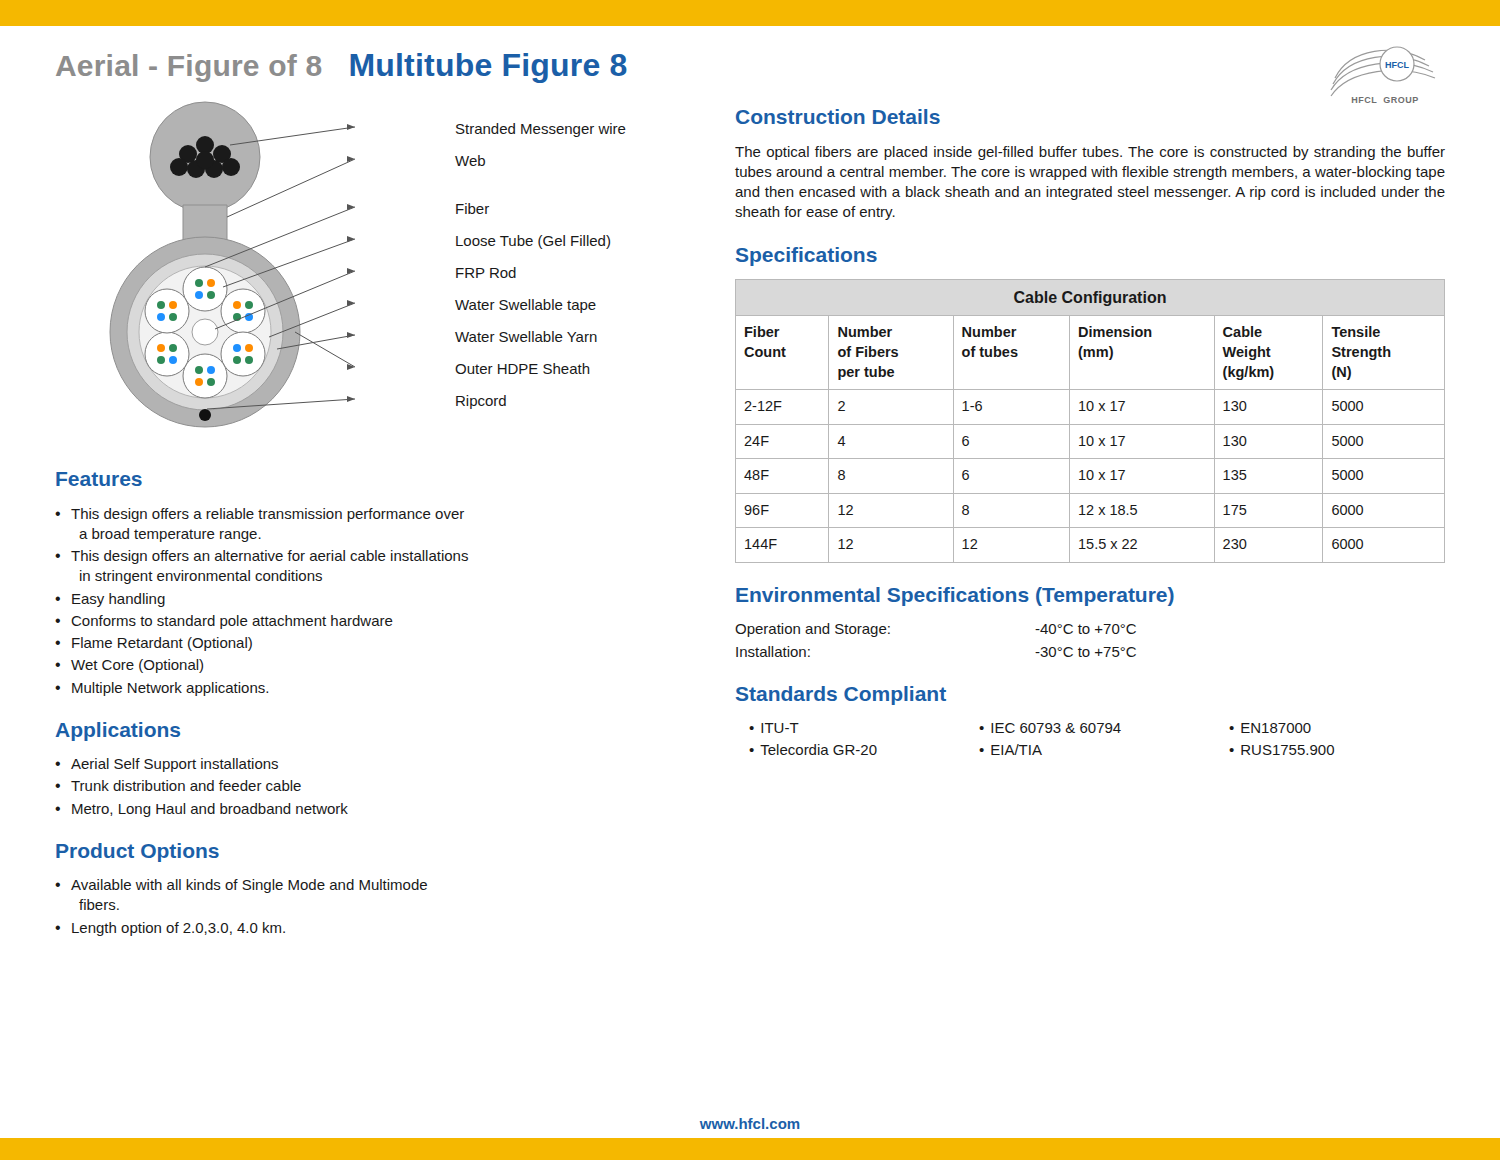Aerial - Figure of 8 Multitube Figure 8
HFCL
HFCL GROUP
Stranded Messenger wire
Web
Fiber
Loose Tube (Gel Filled)
FRP Rod
Water Swellable tape
Water Swellable Yarn
Outer HDPE Sheath
Ripcord
Features
This design offers a reliable transmission performance overa broad temperature range.
This design offers an alternative for aerial cable installationsin stringent environmental conditions
Easy handling
Conforms to standard pole attachment hardware
Flame Retardant (Optional)
Wet Core (Optional)
Multiple Network applications.
Applications
Aerial Self Support installations
Trunk distribution and feeder cable
Metro, Long Haul and broadband network
Product Options
Available with all kinds of Single Mode and Multimodefibers.
Length option of 2.0,3.0, 4.0 km.
Construction Details
The optical fibers are placed inside gel-filled buffer tubes. The core is constructed by stranding the buffer tubes around a central member. The core is wrapped with flexible strength members, a water-blocking tape and then encased with a black sheath and an integrated steel messenger. A rip cord is included under the sheath for ease of entry.
Specifications
Cable Configuration
| Fiber Count | Number of Fibers per tube | Number of tubes | Dimension (mm) | Cable Weight (kg/km) | Tensile Strength (N) |
| --- | --- | --- | --- | --- | --- |
| 2-12F | 2 | 1-6 | 10 x 17 | 130 | 5000 |
| 24F | 4 | 6 | 10 x 17 | 130 | 5000 |
| 48F | 8 | 6 | 10 x 17 | 135 | 5000 |
| 96F | 12 | 8 | 12 x 18.5 | 175 | 6000 |
| 144F | 12 | 12 | 15.5 x 22 | 230 | 6000 |
Environmental Specifications (Temperature)
Operation and Storage:
-40°C to +70°C
Installation:
-30°C to +75°C
Standards Compliant
ITU-T IEC 60793 & 60794 EN187000 Telecordia GR-20 EIA/TIA RUS1755.900
www.hfcl.com